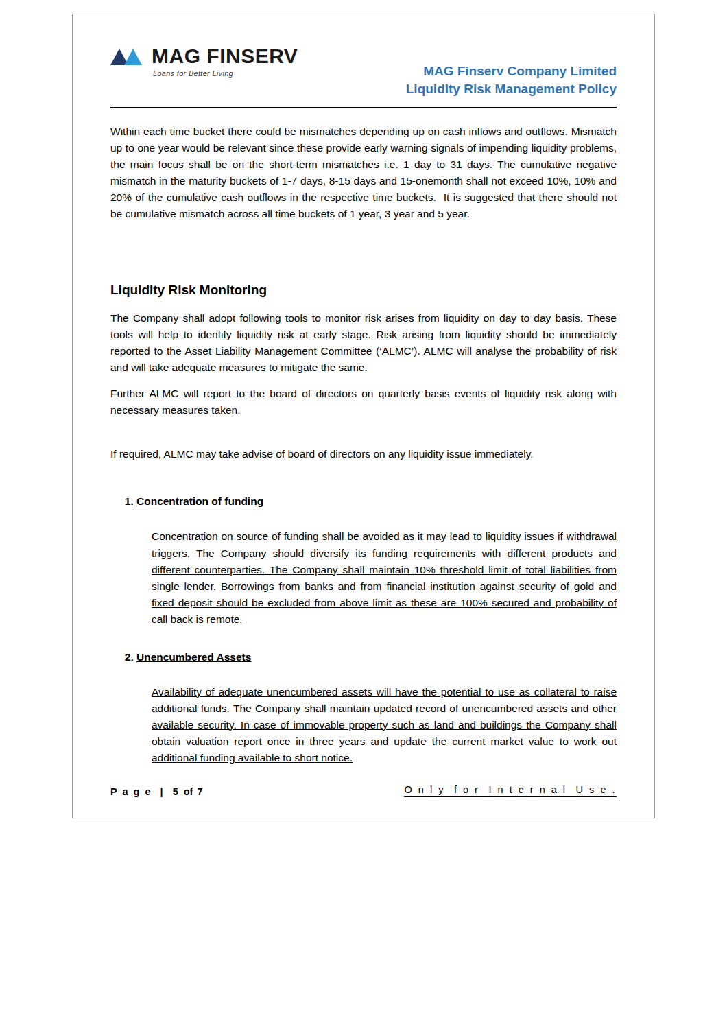MAG FINSERV
Loans for Better Living
MAG Finserv Company Limited
Liquidity Risk Management Policy
Within each time bucket there could be mismatches depending up on cash inflows and outflows. Mismatch up to one year would be relevant since these provide early warning signals of impending liquidity problems, the main focus shall be on the short-term mismatches i.e. 1 day to 31 days. The cumulative negative mismatch in the maturity buckets of 1-7 days, 8-15 days and 15-onemonth shall not exceed 10%, 10% and 20% of the cumulative cash outflows in the respective time buckets. It is suggested that there should not be cumulative mismatch across all time buckets of 1 year, 3 year and 5 year.
Liquidity Risk Monitoring
The Company shall adopt following tools to monitor risk arises from liquidity on day to day basis. These tools will help to identify liquidity risk at early stage. Risk arising from liquidity should be immediately reported to the Asset Liability Management Committee (‘ALMC’). ALMC will analyse the probability of risk and will take adequate measures to mitigate the same.
Further ALMC will report to the board of directors on quarterly basis events of liquidity risk along with necessary measures taken.
If required, ALMC may take advise of board of directors on any liquidity issue immediately.
Concentration of funding
Concentration on source of funding shall be avoided as it may lead to liquidity issues if withdrawal triggers. The Company should diversify its funding requirements with different products and different counterparties. The Company shall maintain 10% threshold limit of total liabilities from single lender. Borrowings from banks and from financial institution against security of gold and fixed deposit should be excluded from above limit as these are 100% secured and probability of call back is remote.
Unencumbered Assets
Availability of adequate unencumbered assets will have the potential to use as collateral to raise additional funds. The Company shall maintain updated record of unencumbered assets and other available security. In case of immovable property such as land and buildings the Company shall obtain valuation report once in three years and update the current market value to work out additional funding available to short notice.
P a g e | 5 of 7
O n l y f o r I n t e r n a l U s e .